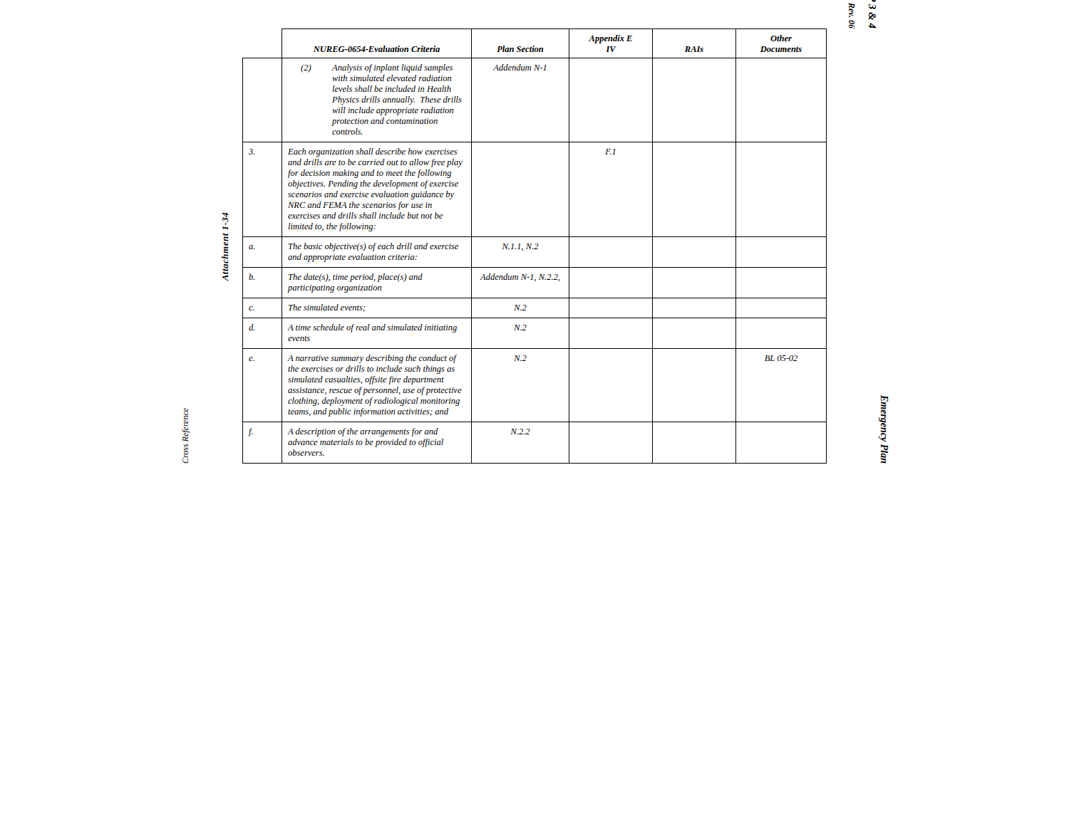Attachment 1-34
Cross Reference
STP 3 & 4
Rev. 06
Emergency Plan
| | NUREG-0654-Evaluation Criteria | Plan Section | Appendix E IV | RAIs | Other Documents |
| --- | --- | --- | --- | --- | --- |
| | (2) Analysis of inplant liquid samples with simulated elevated radiation levels shall be included in Health Physics drills annually. These drills will include appropriate radiation protection and contamination controls. | Addendum N-1 | | | |
| 3. | Each organization shall describe how exercises and drills are to be carried out to allow free play for decision making and to meet the following objectives. Pending the development of exercise scenarios and exercise evaluation guidance by NRC and FEMA the scenarios for use in exercises and drills shall include but not be limited to, the following: | | F.1 | | |
| a. | The basic objective(s) of each drill and exercise and appropriate evaluation criteria: | N.1.1, N.2 | | | |
| b. | The date(s), time period, place(s) and participating organization | Addendum N-1, N.2.2, | | | |
| c. | The simulated events; | N.2 | | | |
| d. | A time schedule of real and simulated initiating events | N.2 | | | |
| e. | A narrative summary describing the conduct of the exercises or drills to include such things as simulated casualties, offsite fire department assistance, rescue of personnel, use of protective clothing, deployment of radiological monitoring teams, and public information activities; and | N.2 | | | BL 05-02 |
| f. | A description of the arrangements for and advance materials to be provided to official observers. | N.2.2 | | | |